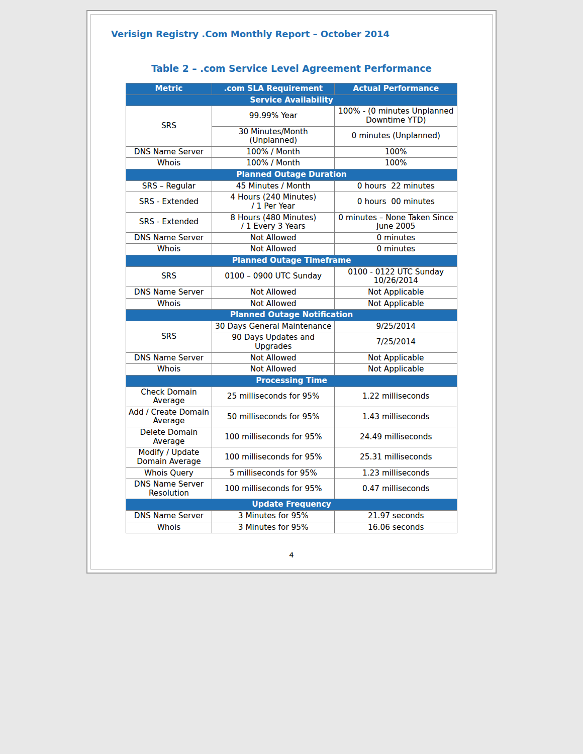Verisign Registry .Com Monthly Report – October 2014
Table 2 – .com Service Level Agreement Performance
| Metric | .com SLA Requirement | Actual Performance |
| --- | --- | --- |
| Service Availability |
| SRS | 99.99% Year | 100% - (0 minutes Unplanned Downtime YTD) |
| 30 Minutes/Month (Unplanned) | 0 minutes (Unplanned) |
| DNS Name Server | 100% / Month | 100% |
| Whois | 100% / Month | 100% |
| Planned Outage Duration |
| SRS – Regular | 45 Minutes / Month | 0 hours 22 minutes |
| SRS - Extended | 4 Hours (240 Minutes) / 1 Per Year | 0 hours 00 minutes |
| SRS - Extended | 8 Hours (480 Minutes) / 1 Every 3 Years | 0 minutes – None Taken Since June 2005 |
| DNS Name Server | Not Allowed | 0 minutes |
| Whois | Not Allowed | 0 minutes |
| Planned Outage Timeframe |
| SRS | 0100 – 0900 UTC Sunday | 0100 - 0122 UTC Sunday 10/26/2014 |
| DNS Name Server | Not Allowed | Not Applicable |
| Whois | Not Allowed | Not Applicable |
| Planned Outage Notification |
| SRS | 30 Days General Maintenance | 9/25/2014 |
| 90 Days Updates and Upgrades | 7/25/2014 |
| DNS Name Server | Not Allowed | Not Applicable |
| Whois | Not Allowed | Not Applicable |
| Processing Time |
| Check Domain Average | 25 milliseconds for 95% | 1.22 milliseconds |
| Add / Create Domain Average | 50 milliseconds for 95% | 1.43 milliseconds |
| Delete Domain Average | 100 milliseconds for 95% | 24.49 milliseconds |
| Modify / Update Domain Average | 100 milliseconds for 95% | 25.31 milliseconds |
| Whois Query | 5 milliseconds for 95% | 1.23 milliseconds |
| DNS Name Server Resolution | 100 milliseconds for 95% | 0.47 milliseconds |
| Update Frequency |
| DNS Name Server | 3 Minutes for 95% | 21.97 seconds |
| Whois | 3 Minutes for 95% | 16.06 seconds |
4